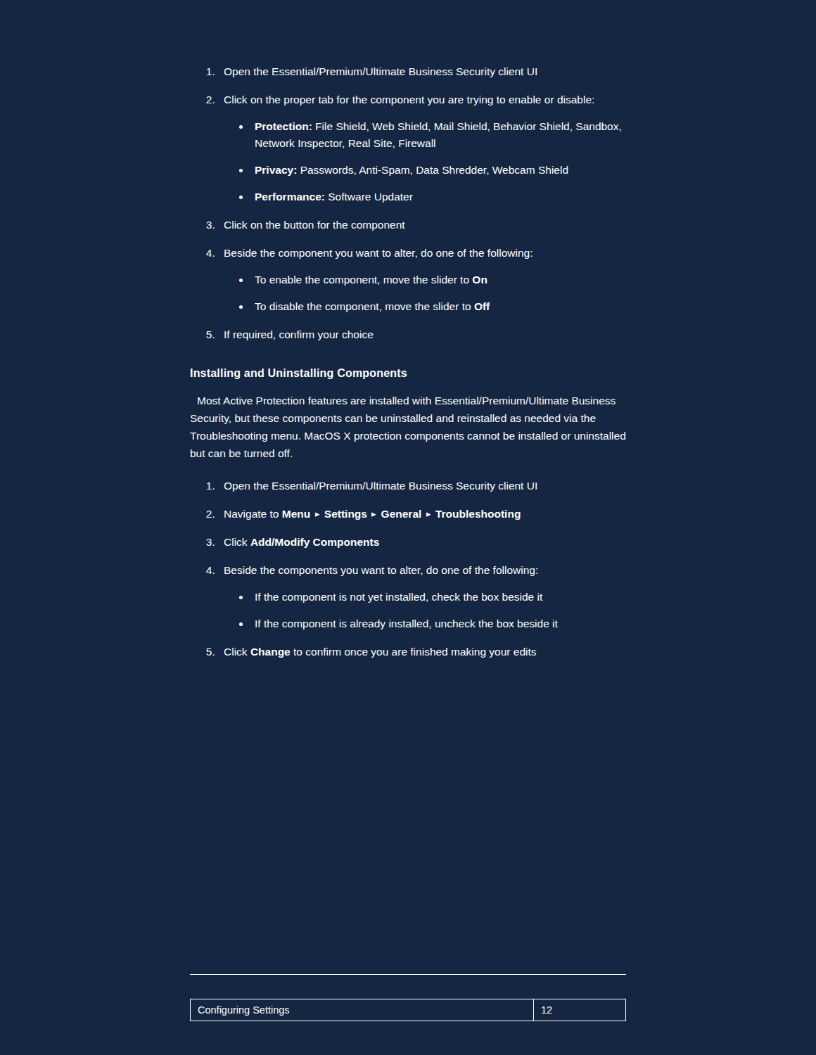Open the Essential/Premium/Ultimate Business Security client UI
Click on the proper tab for the component you are trying to enable or disable:
Protection: File Shield, Web Shield, Mail Shield, Behavior Shield, Sandbox, Network Inspector, Real Site, Firewall
Privacy: Passwords, Anti-Spam, Data Shredder, Webcam Shield
Performance: Software Updater
Click on the button for the component
Beside the component you want to alter, do one of the following:
To enable the component, move the slider to On
To disable the component, move the slider to Off
If required, confirm your choice
Installing and Uninstalling Components
Most Active Protection features are installed with Essential/Premium/Ultimate Business Security, but these components can be uninstalled and reinstalled as needed via the Troubleshooting menu. MacOS X protection components cannot be installed or uninstalled but can be turned off.
Open the Essential/Premium/Ultimate Business Security client UI
Navigate to Menu ▸ Settings ▸ General ▸ Troubleshooting
Click Add/Modify Components
Beside the components you want to alter, do one of the following:
If the component is not yet installed, check the box beside it
If the component is already installed, uncheck the box beside it
Click Change to confirm once you are finished making your edits
| Configuring Settings | 12 |